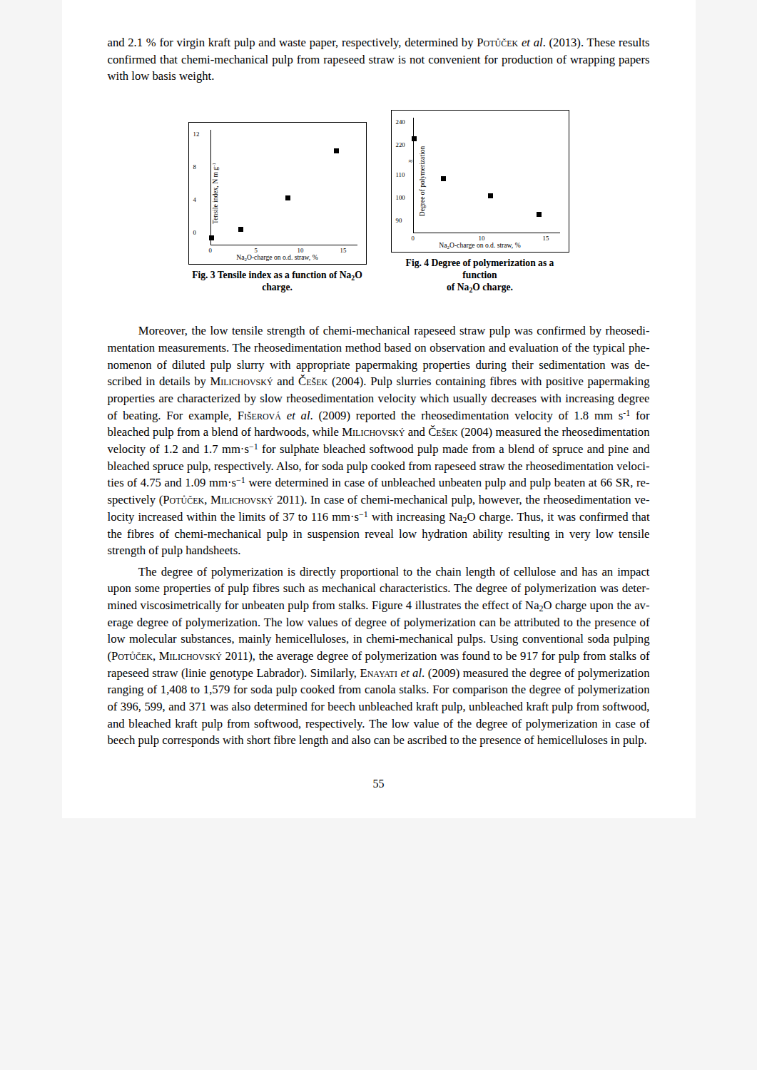and 2.1 % for virgin kraft pulp and waste paper, respectively, determined by Potůček et al. (2013). These results confirmed that chemi-mechanical pulp from rapeseed straw is not convenient for production of wrapping papers with low basis weight.
Tensile index, N m g-1 12 8 4 0
0 5 10 15 Na2O-charge on o.d. straw, %
Fig. 3 Tensile index as a function of Na2O charge.
Degree of polymerization 240 220 ≈ 110 100 90
0 10 15 Na2O-charge on o.d. straw, %
Fig. 4 Degree of polymerization as a functionof Na2O charge.
Moreover, the low tensile strength of chemi-mechanical rapeseed straw pulp was confirmed by rheosedimentation measurements. The rheosedimentation method based on observation and evaluation of the typical phenomenon of diluted pulp slurry with appropriate papermaking properties during their sedimentation was described in details by Milichovský and Češek (2004). Pulp slurries containing fibres with positive papermaking properties are characterized by slow rheosedimentation velocity which usually decreases with increasing degree of beating. For example, Fišerová et al. (2009) reported the rheosedimentation velocity of 1.8 mm s-1 for bleached pulp from a blend of hardwoods, while Milichovský and Češek (2004) measured the rheosedimentation velocity of 1.2 and 1.7 mm·s−1 for sulphate bleached softwood pulp made from a blend of spruce and pine and bleached spruce pulp, respectively. Also, for soda pulp cooked from rapeseed straw the rheosedimentation velocities of 4.75 and 1.09 mm·s−1 were determined in case of unbleached unbeaten pulp and pulp beaten at 66 SR, respectively (Potůček, Milichovský 2011). In case of chemi-mechanical pulp, however, the rheosedimentation velocity increased within the limits of 37 to 116 mm·s−1 with increasing Na2O charge. Thus, it was confirmed that the fibres of chemi-mechanical pulp in suspension reveal low hydration ability resulting in very low tensile strength of pulp handsheets.
The degree of polymerization is directly proportional to the chain length of cellulose and has an impact upon some properties of pulp fibres such as mechanical characteristics. The degree of polymerization was determined viscosimetrically for unbeaten pulp from stalks. Figure 4 illustrates the effect of Na2O charge upon the average degree of polymerization. The low values of degree of polymerization can be attributed to the presence of low molecular substances, mainly hemicelluloses, in chemi-mechanical pulps. Using conventional soda pulping (Potůček, Milichovský 2011), the average degree of polymerization was found to be 917 for pulp from stalks of rapeseed straw (linie genotype Labrador). Similarly, Enayati et al. (2009) measured the degree of polymerization ranging of 1,408 to 1,579 for soda pulp cooked from canola stalks. For comparison the degree of polymerization of 396, 599, and 371 was also determined for beech unbleached kraft pulp, unbleached kraft pulp from softwood, and bleached kraft pulp from softwood, respectively. The low value of the degree of polymerization in case of beech pulp corresponds with short fibre length and also can be ascribed to the presence of hemicelluloses in pulp.
55